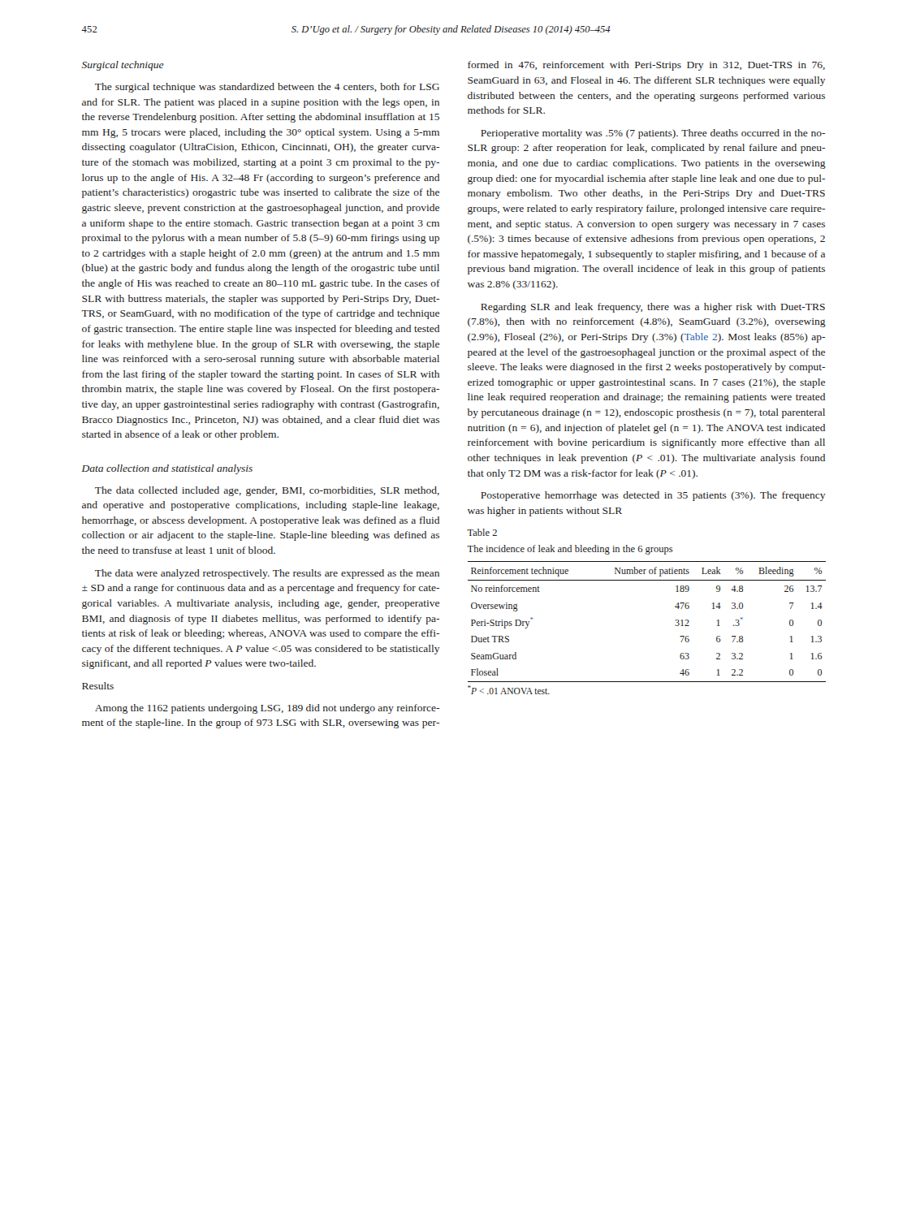452
S. D’Ugo et al. / Surgery for Obesity and Related Diseases 10 (2014) 450–454
Surgical technique
The surgical technique was standardized between the 4 centers, both for LSG and for SLR. The patient was placed in a supine position with the legs open, in the reverse Trendelenburg position. After setting the abdominal insufflation at 15 mm Hg, 5 trocars were placed, including the 30° optical system. Using a 5-mm dissecting coagulator (UltraCision, Ethicon, Cincinnati, OH), the greater curvature of the stomach was mobilized, starting at a point 3 cm proximal to the pylorus up to the angle of His. A 32–48 Fr (according to surgeon’s preference and patient’s characteristics) orogastric tube was inserted to calibrate the size of the gastric sleeve, prevent constriction at the gastroesophageal junction, and provide a uniform shape to the entire stomach. Gastric transection began at a point 3 cm proximal to the pylorus with a mean number of 5.8 (5–9) 60-mm firings using up to 2 cartridges with a staple height of 2.0 mm (green) at the antrum and 1.5 mm (blue) at the gastric body and fundus along the length of the orogastric tube until the angle of His was reached to create an 80–110 mL gastric tube. In the cases of SLR with buttress materials, the stapler was supported by Peri-Strips Dry, Duet-TRS, or SeamGuard, with no modification of the type of cartridge and technique of gastric transection. The entire staple line was inspected for bleeding and tested for leaks with methylene blue. In the group of SLR with oversewing, the staple line was reinforced with a sero-serosal running suture with absorbable material from the last firing of the stapler toward the starting point. In cases of SLR with thrombin matrix, the staple line was covered by Floseal. On the first postoperative day, an upper gastrointestinal series radiography with contrast (Gastrografin, Bracco Diagnostics Inc., Princeton, NJ) was obtained, and a clear fluid diet was started in absence of a leak or other problem.
Data collection and statistical analysis
The data collected included age, gender, BMI, co-morbidities, SLR method, and operative and postoperative complications, including staple-line leakage, hemorrhage, or abscess development. A postoperative leak was defined as a fluid collection or air adjacent to the staple-line. Staple-line bleeding was defined as the need to transfuse at least 1 unit of blood.
The data were analyzed retrospectively. The results are expressed as the mean ± SD and a range for continuous data and as a percentage and frequency for categorical variables. A multivariate analysis, including age, gender, preoperative BMI, and diagnosis of type II diabetes mellitus, was performed to identify patients at risk of leak or bleeding; whereas, ANOVA was used to compare the efficacy of the different techniques. A P value <.05 was considered to be statistically significant, and all reported P values were two-tailed.
Results
Among the 1162 patients undergoing LSG, 189 did not undergo any reinforcement of the staple-line. In the group of 973 LSG with SLR, oversewing was performed in 476, reinforcement with Peri-Strips Dry in 312, Duet-TRS in 76, SeamGuard in 63, and Floseal in 46. The different SLR techniques were equally distributed between the centers, and the operating surgeons performed various methods for SLR.
Perioperative mortality was .5% (7 patients). Three deaths occurred in the no-SLR group: 2 after reoperation for leak, complicated by renal failure and pneumonia, and one due to cardiac complications. Two patients in the oversewing group died: one for myocardial ischemia after staple line leak and one due to pulmonary embolism. Two other deaths, in the Peri-Strips Dry and Duet-TRS groups, were related to early respiratory failure, prolonged intensive care requirement, and septic status. A conversion to open surgery was necessary in 7 cases (.5%): 3 times because of extensive adhesions from previous open operations, 2 for massive hepatomegaly, 1 subsequently to stapler misfiring, and 1 because of a previous band migration. The overall incidence of leak in this group of patients was 2.8% (33/1162).
Regarding SLR and leak frequency, there was a higher risk with Duet-TRS (7.8%), then with no reinforcement (4.8%), SeamGuard (3.2%), oversewing (2.9%), Floseal (2%), or Peri-Strips Dry (.3%) (Table 2). Most leaks (85%) appeared at the level of the gastroesophageal junction or the proximal aspect of the sleeve. The leaks were diagnosed in the first 2 weeks postoperatively by computerized tomographic or upper gastrointestinal scans. In 7 cases (21%), the staple line leak required reoperation and drainage; the remaining patients were treated by percutaneous drainage (n = 12), endoscopic prosthesis (n = 7), total parenteral nutrition (n = 6), and injection of platelet gel (n = 1). The ANOVA test indicated reinforcement with bovine pericardium is significantly more effective than all other techniques in leak prevention (P < .01). The multivariate analysis found that only T2 DM was a risk-factor for leak (P < .01).
Postoperative hemorrhage was detected in 35 patients (3%). The frequency was higher in patients without SLR
Table 2
The incidence of leak and bleeding in the 6 groups
| Reinforcement technique | Number of patients | Leak | % | Bleeding | % |
| --- | --- | --- | --- | --- | --- |
| No reinforcement | 189 | 9 | 4.8 | 26 | 13.7 |
| Oversewing | 476 | 14 | 3.0 | 7 | 1.4 |
| Peri-Strips Dry * | 312 | 1 | .3 * | 0 | 0 |
| Duet TRS | 76 | 6 | 7.8 | 1 | 1.3 |
| SeamGuard | 63 | 2 | 3.2 | 1 | 1.6 |
| Floseal | 46 | 1 | 2.2 | 0 | 0 |
*P < .01 ANOVA test.